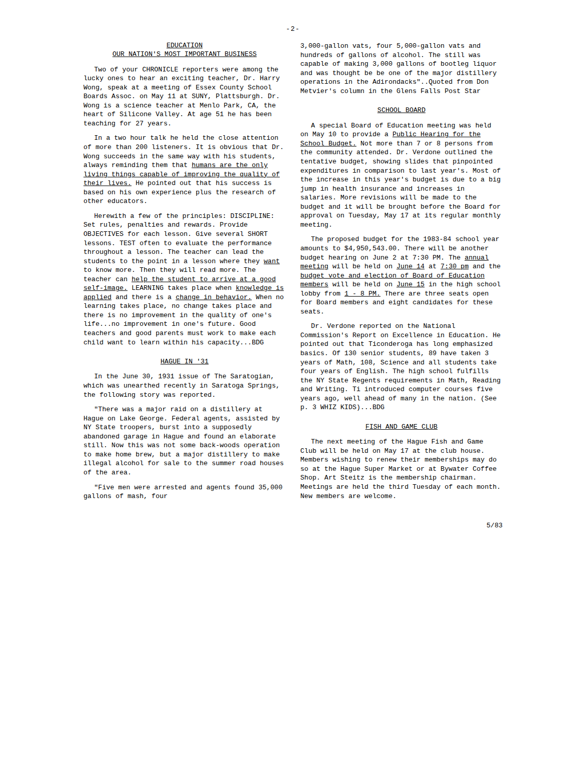-2-
Education
Our Nation's Most Important Business
Two of your CHRONICLE reporters were among the lucky ones to hear an exciting teacher, Dr. Harry Wong, speak at a meeting of Essex County School Boards Assoc. on May 11 at SUNY, Plattsburgh. Dr. Wong is a science teacher at Menlo Park, CA, the heart of Silicone Valley. At age 51 he has been teaching for 27 years.
In a two hour talk he held the close attention of more than 200 listeners. It is obvious that Dr. Wong succeeds in the same way with his students, always reminding them that humans are the only living things capable of improving the quality of their lives. He pointed out that his success is based on his own experience plus the research of other educators.
Herewith a few of the principles: DISCIPLINE: Set rules, penalties and rewards. Provide OBJECTIVES for each lesson. Give several SHORT lessons. TEST often to evaluate the performance throughout a lesson. The teacher can lead the students to the point in a lesson where they want to know more. Then they will read more. The teacher can help the student to arrive at a good self-image. LEARNING takes place when knowledge is applied and there is a change in behavior. When no learning takes place, no change takes place and there is no improvement in the quality of one's life...no improvement in one's future. Good teachers and good parents must work to make each child want to learn within his capacity...BDG
Hague in '31
In the June 30, 1931 issue of The Saratogian, which was unearthed recently in Saratoga Springs, the following story was reported.
"There was a major raid on a distillery at Hague on Lake George. Federal agents, assisted by NY State troopers, burst into a supposedly abandoned garage in Hague and found an elaborate still. Now this was not some back-woods operation to make home brew, but a major distillery to make illegal alcohol for sale to the summer road houses of the area.
"Five men were arrested and agents found 35,000 gallons of mash, four
3,000-gallon vats, four 5,000-gallon vats and hundreds of gallons of alcohol. The still was capable of making 3,000 gallons of bootleg liquor and was thought be be one of the major distillery operations in the Adirondacks"..Quoted from Don Metvier's column in the Glens Falls Post Star
School Board
A special Board of Education meeting was held on May 10 to provide a Public Hearing for the School Budget. Not more than 7 or 8 persons from the community attended. Dr. Verdone outlined the tentative budget, showing slides that pinpointed expenditures in comparison to last year's. Most of the increase in this year's budget is due to a big jump in health insurance and increases in salaries. More revisions will be made to the budget and it will be brought before the Board for approval on Tuesday, May 17 at its regular monthly meeting.
The proposed budget for the 1983-84 school year amounts to $4,950,543.00. There will be another budget hearing on June 2 at 7:30 PM. The annual meeting will be held on June 14 at 7:30 pm and the budget vote and election of Board of Education members will be held on June 15 in the high school lobby from 1 - 8 PM. There are three seats open for Board members and eight candidates for these seats.
Dr. Verdone reported on the National Commission's Report on Excellence in Education. He pointed out that Ticonderoga has long emphasized basics. Of 130 senior students, 89 have taken 3 years of Math, 108, Science and all students take four years of English. The high school fulfills the NY State Regents requirements in Math, Reading and Writing. Ti introduced computer courses five years ago, well ahead of many in the nation. (See p. 3 WHIZ KIDS)...BDG
Fish and Game Club
The next meeting of the Hague Fish and Game Club will be held on May 17 at the club house. Members wishing to renew their memberships may do so at the Hague Super Market or at Bywater Coffee Shop. Art Steitz is the membership chairman. Meetings are held the third Tuesday of each month. New members are welcome.
5/83